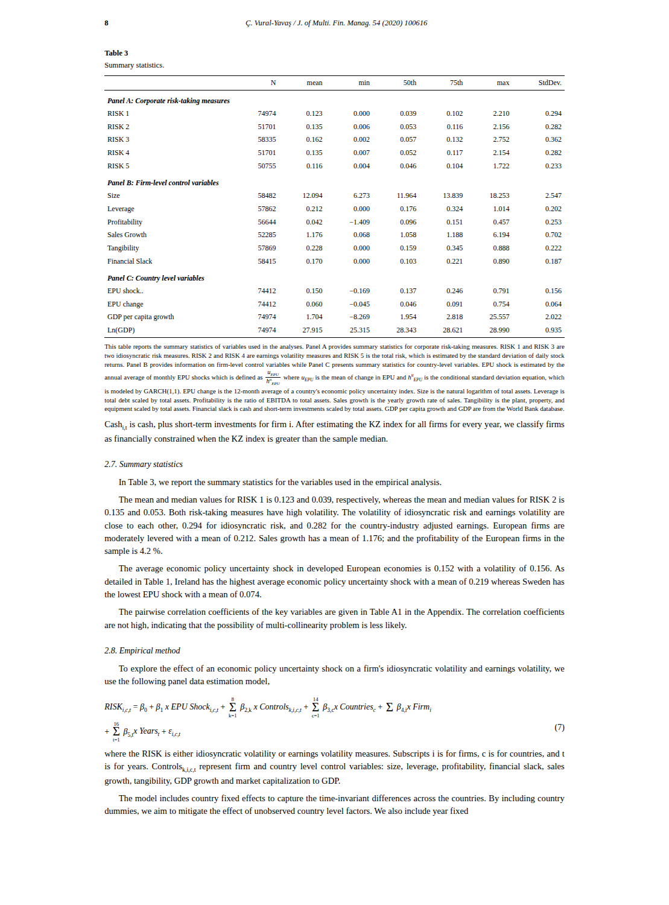8 Ç. Vural-Yavaş / J. of Multi. Fin. Manag. 54 (2020) 100616
Table 3
Summary statistics.
| | N | mean | min | 50th | 75th | max | StdDev. |
| --- | --- | --- | --- | --- | --- | --- | --- |
| Panel A: Corporate risk-taking measures |
| RISK 1 | 74974 | 0.123 | 0.000 | 0.039 | 0.102 | 2.210 | 0.294 |
| RISK 2 | 51701 | 0.135 | 0.006 | 0.053 | 0.116 | 2.156 | 0.282 |
| RISK 3 | 58335 | 0.162 | 0.002 | 0.057 | 0.132 | 2.752 | 0.362 |
| RISK 4 | 51701 | 0.135 | 0.007 | 0.052 | 0.117 | 2.154 | 0.282 |
| RISK 5 | 50755 | 0.116 | 0.004 | 0.046 | 0.104 | 1.722 | 0.233 |
| Panel B: Firm-level control variables |
| Size | 58482 | 12.094 | 6.273 | 11.964 | 13.839 | 18.253 | 2.547 |
| Leverage | 57862 | 0.212 | 0.000 | 0.176 | 0.324 | 1.014 | 0.202 |
| Profitability | 56644 | 0.042 | −1.409 | 0.096 | 0.151 | 0.457 | 0.253 |
| Sales Growth | 52285 | 1.176 | 0.068 | 1.058 | 1.188 | 6.194 | 0.702 |
| Tangibility | 57869 | 0.228 | 0.000 | 0.159 | 0.345 | 0.888 | 0.222 |
| Financial Slack | 58415 | 0.170 | 0.000 | 0.103 | 0.221 | 0.890 | 0.187 |
| Panel C: Country level variables |
| EPU shock.. | 74412 | 0.150 | −0.169 | 0.137 | 0.246 | 0.791 | 0.156 |
| EPU change | 74412 | 0.060 | −0.045 | 0.046 | 0.091 | 0.754 | 0.064 |
| GDP per capita growth | 74974 | 1.704 | −8.269 | 1.954 | 2.818 | 25.557 | 2.022 |
| Ln(GDP) | 74974 | 27.915 | 25.315 | 28.343 | 28.621 | 28.990 | 0.935 |
This table reports the summary statistics of variables used in the analyses. Panel A provides summary statistics for corporate risk-taking measures. RISK 1 and RISK 3 are two idiosyncratic risk measures. RISK 2 and RISK 4 are earnings volatility measures and RISK 5 is the total risk, which is estimated by the standard deviation of daily stock returns. Panel B provides information on firm-level control variables while Panel C presents summary statistics for country-level variables. EPU shock is estimated by the annual average of monthly EPU shocks which is defined as uEPU huEPU where uEPU is the mean of change in EPU and huEPU is the conditional standard deviation equation, which is modeled by GARCH(1,1). EPU change is the 12-month average of a country's economic policy uncertainty index. Size is the natural logarithm of total assets. Leverage is total debt scaled by total assets. Profitability is the ratio of EBITDA to total assets. Sales growth is the yearly growth rate of sales. Tangibility is the plant, property, and equipment scaled by total assets. Financial slack is cash and short-term investments scaled by total assets. GDP per capita growth and GDP are from the World Bank database.
Cashi,t is cash, plus short-term investments for firm i. After estimating the KZ index for all firms for every year, we classify firms as financially constrained when the KZ index is greater than the sample median.
2.7. Summary statistics
In Table 3, we report the summary statistics for the variables used in the empirical analysis.
The mean and median values for RISK 1 is 0.123 and 0.039, respectively, whereas the mean and median values for RISK 2 is 0.135 and 0.053. Both risk-taking measures have high volatility. The volatility of idiosyncratic risk and earnings volatility are close to each other, 0.294 for idiosyncratic risk, and 0.282 for the country-industry adjusted earnings. European firms are moderately levered with a mean of 0.212. Sales growth has a mean of 1.176; and the profitability of the European firms in the sample is 4.2 %.
The average economic policy uncertainty shock in developed European economies is 0.152 with a volatility of 0.156. As detailed in Table 1, Ireland has the highest average economic policy uncertainty shock with a mean of 0.219 whereas Sweden has the lowest EPU shock with a mean of 0.074.
The pairwise correlation coefficients of the key variables are given in Table A1 in the Appendix. The correlation coefficients are not high, indicating that the possibility of multi-collinearity problem is less likely.
2.8. Empirical method
To explore the effect of an economic policy uncertainty shock on a firm's idiosyncratic volatility and earnings volatility, we use the following panel data estimation model,
RISKi,c,t = β0 + β1 x EPU Shocki,c,t + 8 Σk=1 β2,k x Controlsk,i,c,t + 14 Σc=1 β3,cx Countriesc + Σ β4,ix Firmi + 16 Σt=1 β5,tx Yearst + εi,c,t (7)
where the RISK is either idiosyncratic volatility or earnings volatility measures. Subscripts i is for firms, c is for countries, and t is for years. Controlsk,i,c,t represent firm and country level control variables: size, leverage, profitability, financial slack, sales growth, tangibility, GDP growth and market capitalization to GDP.
The model includes country fixed effects to capture the time-invariant differences across the countries. By including country dummies, we aim to mitigate the effect of unobserved country level factors. We also include year fixed